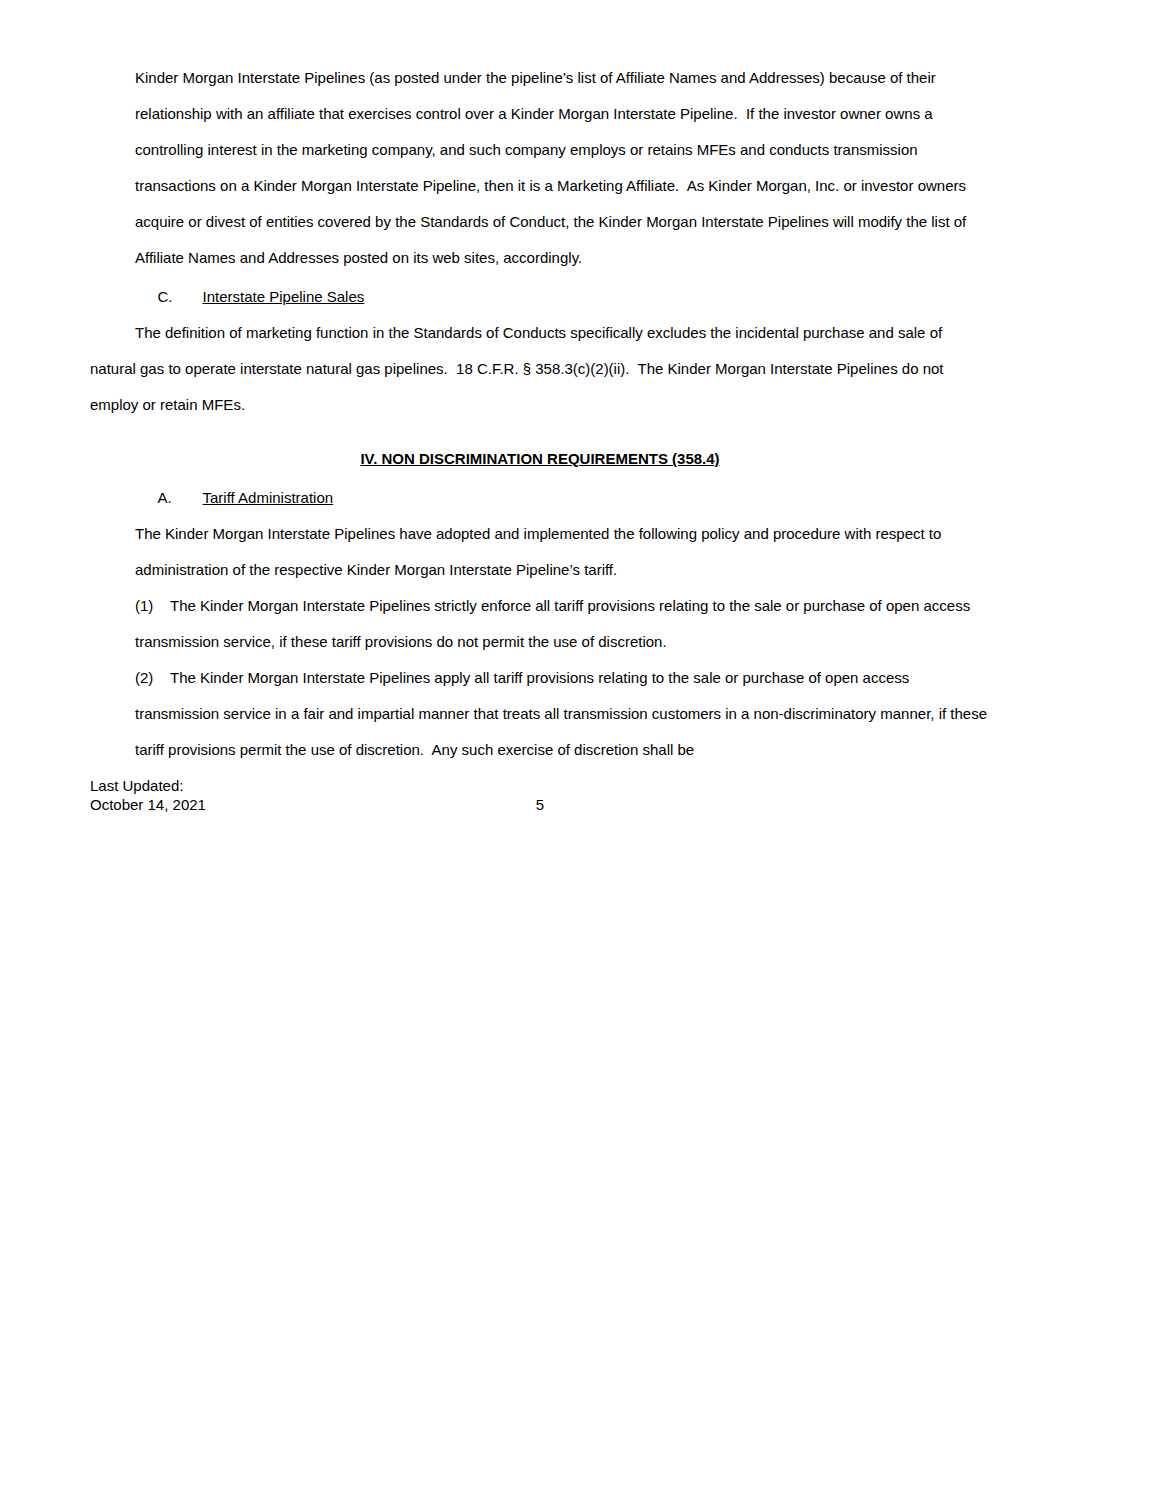Kinder Morgan Interstate Pipelines (as posted under the pipeline’s list of Affiliate Names and Addresses) because of their relationship with an affiliate that exercises control over a Kinder Morgan Interstate Pipeline. If the investor owner owns a controlling interest in the marketing company, and such company employs or retains MFEs and conducts transmission transactions on a Kinder Morgan Interstate Pipeline, then it is a Marketing Affiliate. As Kinder Morgan, Inc. or investor owners acquire or divest of entities covered by the Standards of Conduct, the Kinder Morgan Interstate Pipelines will modify the list of Affiliate Names and Addresses posted on its web sites, accordingly.
C. Interstate Pipeline Sales
The definition of marketing function in the Standards of Conducts specifically excludes the incidental purchase and sale of natural gas to operate interstate natural gas pipelines. 18 C.F.R. § 358.3(c)(2)(ii). The Kinder Morgan Interstate Pipelines do not employ or retain MFEs.
IV. NON DISCRIMINATION REQUIREMENTS (358.4)
A. Tariff Administration
The Kinder Morgan Interstate Pipelines have adopted and implemented the following policy and procedure with respect to administration of the respective Kinder Morgan Interstate Pipeline’s tariff.
(1) The Kinder Morgan Interstate Pipelines strictly enforce all tariff provisions relating to the sale or purchase of open access transmission service, if these tariff provisions do not permit the use of discretion.
(2) The Kinder Morgan Interstate Pipelines apply all tariff provisions relating to the sale or purchase of open access transmission service in a fair and impartial manner that treats all transmission customers in a non-discriminatory manner, if these tariff provisions permit the use of discretion. Any such exercise of discretion shall be
Last Updated:
October 14, 2021
5